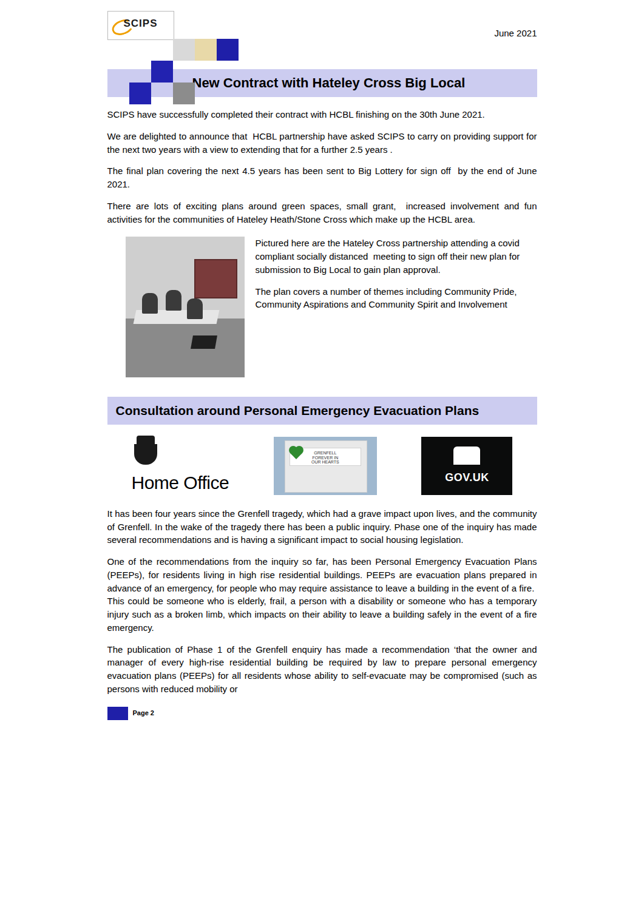SCIPS
June 2021
New Contract with Hateley Cross Big Local
SCIPS have successfully completed their contract with HCBL finishing on the 30th June 2021.
We are delighted to announce that HCBL partnership have asked SCIPS to carry on providing support for the next two years with a view to extending that for a further 2.5 years .
The final plan covering the next 4.5 years has been sent to Big Lottery for sign off by the end of June 2021.
There are lots of exciting plans around green spaces, small grant, increased involvement and fun activities for the communities of Hateley Heath/Stone Cross which make up the HCBL area.
Pictured here are the Hateley Cross partnership attending a covid compliant socially distanced meeting to sign off their new plan for submission to Big Local to gain plan approval.
The plan covers a number of themes including Community Pride, Community Aspirations and Community Spirit and Involvement
Consultation around Personal Emergency Evacuation Plans
Home Office
GRENFELL
FOREVER IN
OUR HEARTS
GOV.UK
It has been four years since the Grenfell tragedy, which had a grave impact upon lives, and the community of Grenfell. In the wake of the tragedy there has been a public inquiry. Phase one of the inquiry has made several recommendations and is having a significant impact to social housing legislation.
One of the recommendations from the inquiry so far, has been Personal Emergency Evacuation Plans (PEEPs), for residents living in high rise residential buildings. PEEPs are evacuation plans prepared in advance of an emergency, for people who may require assistance to leave a building in the event of a fire. This could be someone who is elderly, frail, a person with a disability or someone who has a temporary injury such as a broken limb, which impacts on their ability to leave a building safely in the event of a fire emergency.
The publication of Phase 1 of the Grenfell enquiry has made a recommendation ‘that the owner and manager of every high-rise residential building be required by law to prepare personal emergency evacuation plans (PEEPs) for all residents whose ability to self-evacuate may be compromised (such as persons with reduced mobility or
Page 2